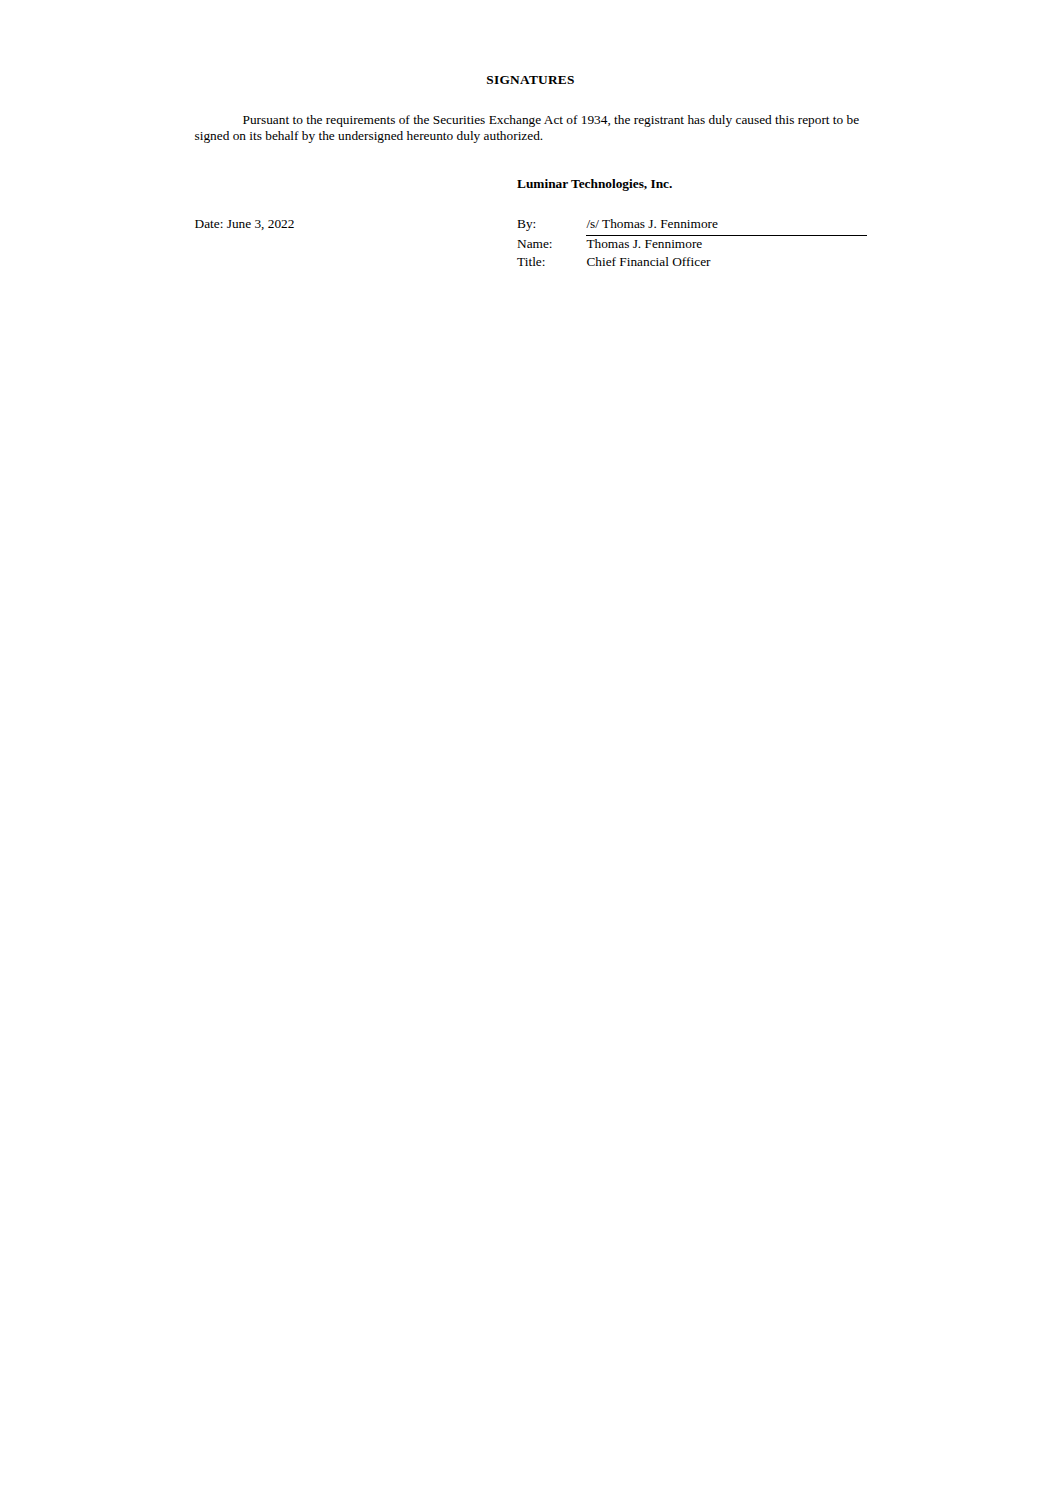SIGNATURES
Pursuant to the requirements of the Securities Exchange Act of 1934, the registrant has duly caused this report to be signed on its behalf by the undersigned hereunto duly authorized.
| | Luminar Technologies, Inc. |
| Date: June 3, 2022 | / By: / /s/ Thomas J. Fennimore / / Name: / Thomas J. Fennimore / / Title: / Chief Financial Officer / |